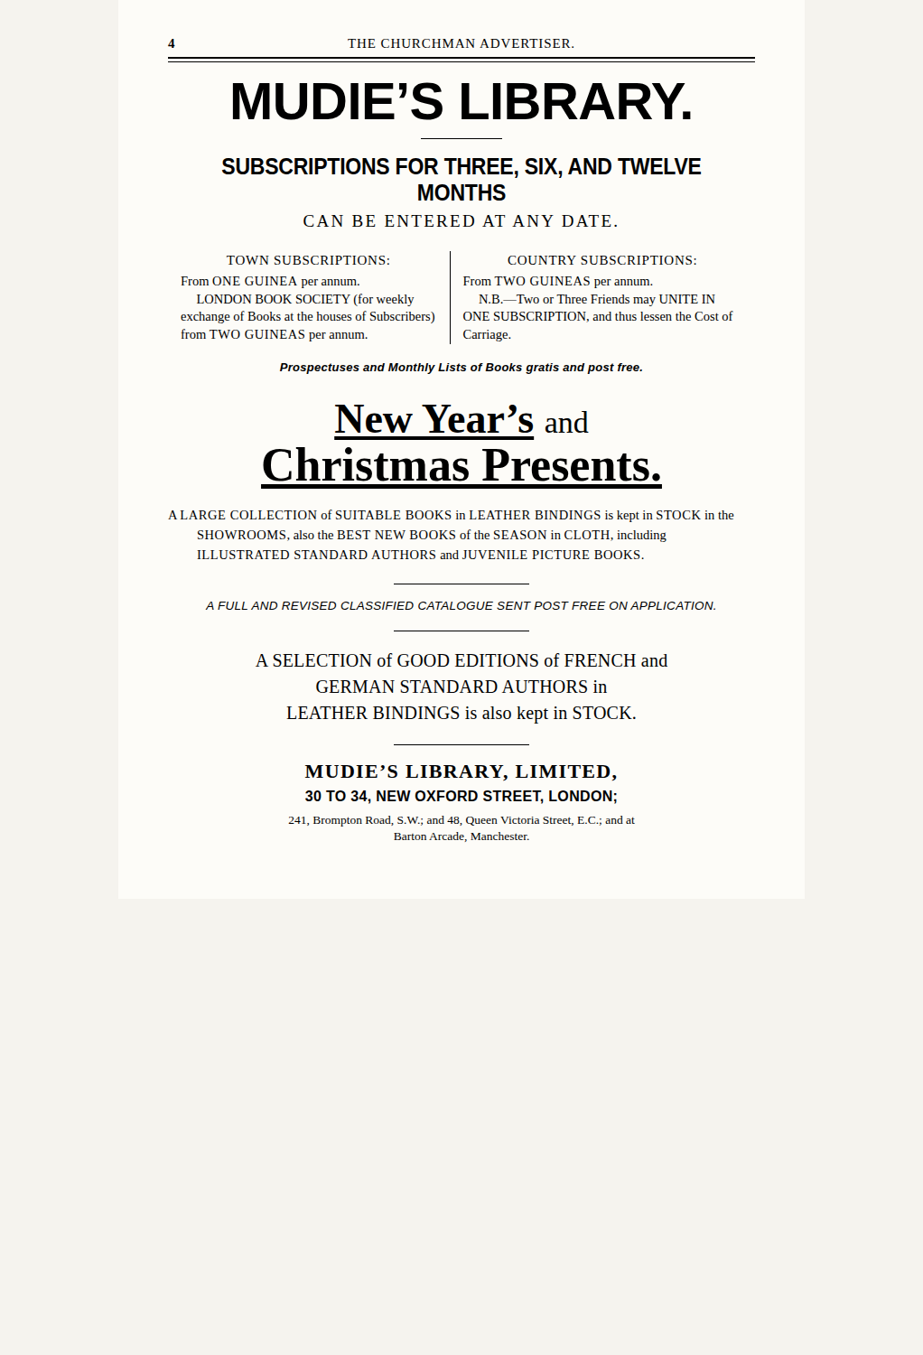4 THE CHURCHMAN ADVERTISER.
MUDIE’S LIBRARY.
SUBSCRIPTIONS FOR THREE, SIX, AND TWELVE MONTHS
CAN BE ENTERED AT ANY DATE.
| TOWN SUBSCRIPTIONS: From ONE GUINEA per annum. LONDON BOOK SOCIETY (for weekly exchange of Books at the houses of Subscribers) from TWO GUINEAS per annum. | COUNTRY SUBSCRIPTIONS: From TWO GUINEAS per annum. N.B.—Two or Three Friends may UNITE IN ONE SUBSCRIPTION, and thus lessen the Cost of Carriage. |
Prospectuses and Monthly Lists of Books gratis and post free.
New Year’s and
Christmas Presents.
A LARGE COLLECTION of SUITABLE BOOKS in LEATHER BINDINGS is kept in STOCK in the SHOWROOMS, also the BEST NEW BOOKS of the SEASON in CLOTH, including ILLUSTRATED STANDARD AUTHORS and JUVENILE PICTURE BOOKS.
A FULL AND REVISED CLASSIFIED CATALOGUE SENT POST FREE ON APPLICATION.
A SELECTION of GOOD EDITIONS of FRENCH and
GERMAN STANDARD AUTHORS in
LEATHER BINDINGS is also kept in STOCK.
MUDIE’S LIBRARY, LIMITED,
30 TO 34, NEW OXFORD STREET, LONDON;
241, Brompton Road, S.W.; and 48, Queen Victoria Street, E.C.; and at
Barton Arcade, Manchester.